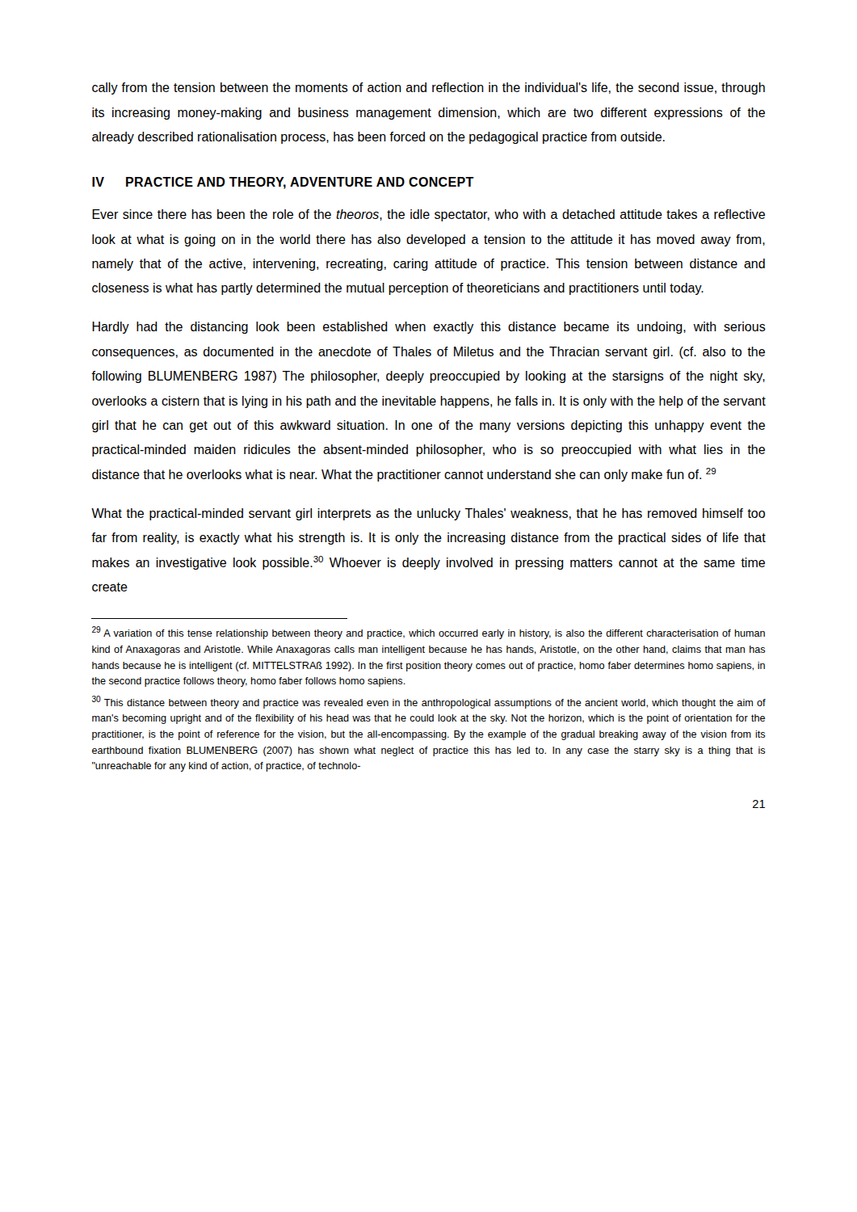cally from the tension between the moments of action and reflection in the individual's life, the second issue, through its increasing money-making and business management dimension, which are two different expressions of the already described rationalisation process, has been forced on the pedagogical practice from outside.
IVPRACTICE AND THEORY, ADVENTURE AND CONCEPT
Ever since there has been the role of the theoros, the idle spectator, who with a detached attitude takes a reflective look at what is going on in the world there has also developed a tension to the attitude it has moved away from, namely that of the active, intervening, recreating, caring attitude of practice. This tension between distance and closeness is what has partly determined the mutual perception of theoreticians and practitioners until today.
Hardly had the distancing look been established when exactly this distance became its undoing, with serious consequences, as documented in the anecdote of Thales of Miletus and the Thracian servant girl. (cf. also to the following BLUMENBERG 1987) The philosopher, deeply preoccupied by looking at the starsigns of the night sky, overlooks a cistern that is lying in his path and the inevitable happens, he falls in. It is only with the help of the servant girl that he can get out of this awkward situation. In one of the many versions depicting this unhappy event the practical-minded maiden ridicules the absent-minded philosopher, who is so preoccupied with what lies in the distance that he overlooks what is near. What the practitioner cannot understand she can only make fun of. 29
What the practical-minded servant girl interprets as the unlucky Thales' weakness, that he has removed himself too far from reality, is exactly what his strength is. It is only the increasing distance from the practical sides of life that makes an investigative look possible.30 Whoever is deeply involved in pressing matters cannot at the same time create
29 A variation of this tense relationship between theory and practice, which occurred early in history, is also the different characterisation of human kind of Anaxagoras and Aristotle. While Anaxagoras calls man intelligent because he has hands, Aristotle, on the other hand, claims that man has hands because he is intelligent (cf. MITTELSTRAß 1992). In the first position theory comes out of practice, homo faber determines homo sapiens, in the second practice follows theory, homo faber follows homo sapiens.
30 This distance between theory and practice was revealed even in the anthropological assumptions of the ancient world, which thought the aim of man's becoming upright and of the flexibility of his head was that he could look at the sky. Not the horizon, which is the point of orientation for the practitioner, is the point of reference for the vision, but the all-encompassing. By the example of the gradual breaking away of the vision from its earthbound fixation BLUMENBERG (2007) has shown what neglect of practice this has led to. In any case the starry sky is a thing that is "unreachable for any kind of action, of practice, of technolo-
21